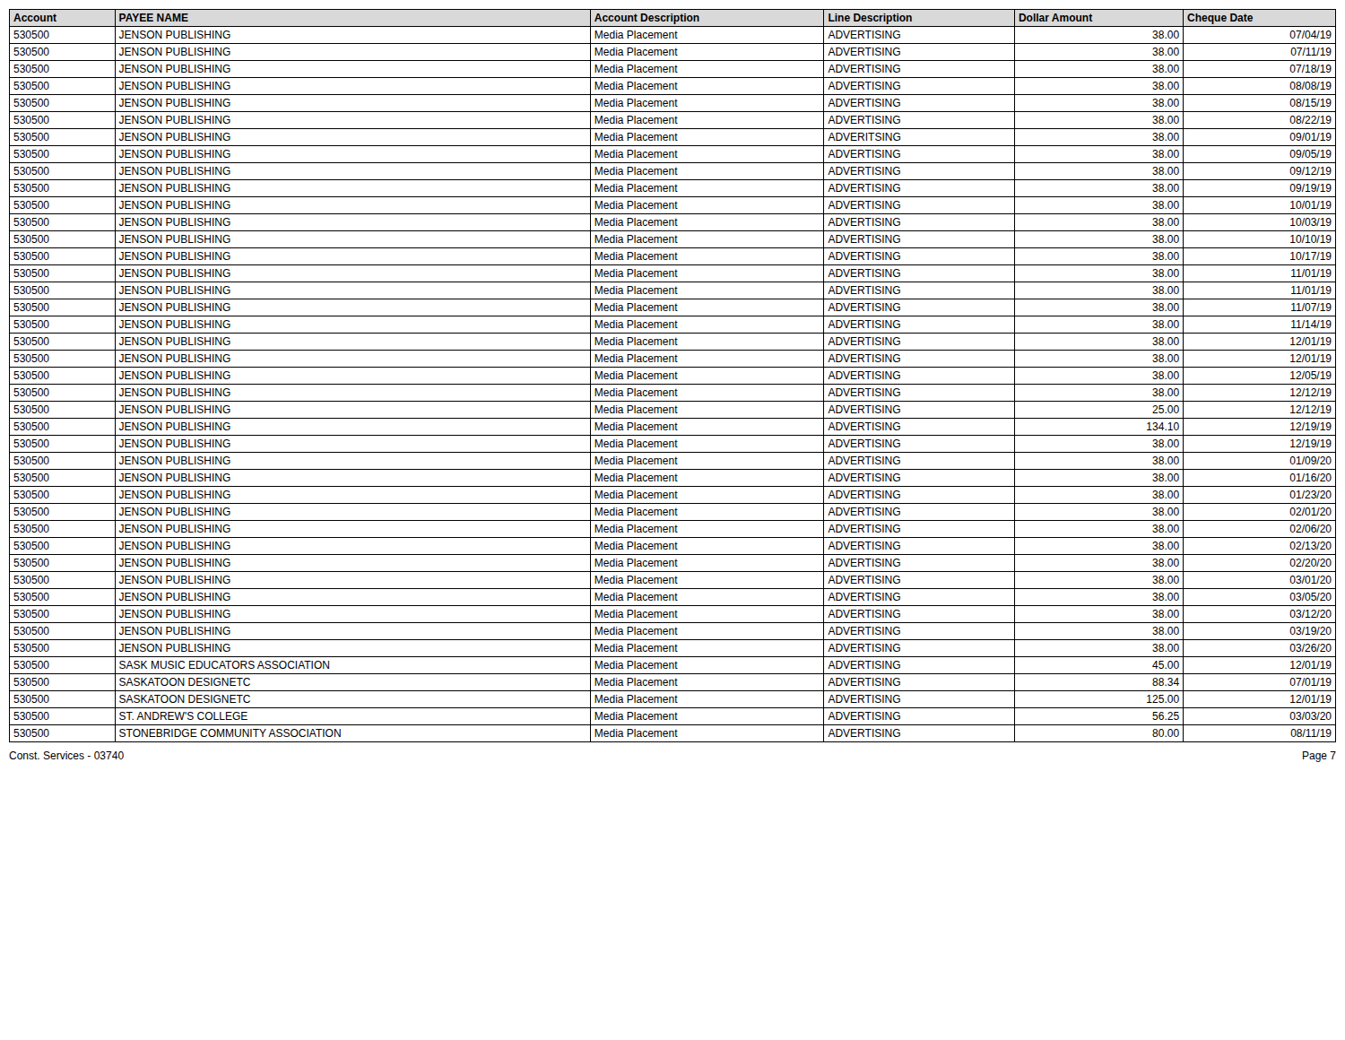| Account | PAYEE NAME | Account Description | Line Description | Dollar Amount | Cheque Date |
| --- | --- | --- | --- | --- | --- |
| 530500 | JENSON PUBLISHING | Media Placement | ADVERTISING | 38.00 | 07/04/19 |
| 530500 | JENSON PUBLISHING | Media Placement | ADVERTISING | 38.00 | 07/11/19 |
| 530500 | JENSON PUBLISHING | Media Placement | ADVERTISING | 38.00 | 07/18/19 |
| 530500 | JENSON PUBLISHING | Media Placement | ADVERTISING | 38.00 | 08/08/19 |
| 530500 | JENSON PUBLISHING | Media Placement | ADVERTISING | 38.00 | 08/15/19 |
| 530500 | JENSON PUBLISHING | Media Placement | ADVERTISING | 38.00 | 08/22/19 |
| 530500 | JENSON PUBLISHING | Media Placement | ADVERITSING | 38.00 | 09/01/19 |
| 530500 | JENSON PUBLISHING | Media Placement | ADVERTISING | 38.00 | 09/05/19 |
| 530500 | JENSON PUBLISHING | Media Placement | ADVERTISING | 38.00 | 09/12/19 |
| 530500 | JENSON PUBLISHING | Media Placement | ADVERTISING | 38.00 | 09/19/19 |
| 530500 | JENSON PUBLISHING | Media Placement | ADVERTISING | 38.00 | 10/01/19 |
| 530500 | JENSON PUBLISHING | Media Placement | ADVERTISING | 38.00 | 10/03/19 |
| 530500 | JENSON PUBLISHING | Media Placement | ADVERTISING | 38.00 | 10/10/19 |
| 530500 | JENSON PUBLISHING | Media Placement | ADVERTISING | 38.00 | 10/17/19 |
| 530500 | JENSON PUBLISHING | Media Placement | ADVERTISING | 38.00 | 11/01/19 |
| 530500 | JENSON PUBLISHING | Media Placement | ADVERTISING | 38.00 | 11/01/19 |
| 530500 | JENSON PUBLISHING | Media Placement | ADVERTISING | 38.00 | 11/07/19 |
| 530500 | JENSON PUBLISHING | Media Placement | ADVERTISING | 38.00 | 11/14/19 |
| 530500 | JENSON PUBLISHING | Media Placement | ADVERTISING | 38.00 | 12/01/19 |
| 530500 | JENSON PUBLISHING | Media Placement | ADVERTISING | 38.00 | 12/01/19 |
| 530500 | JENSON PUBLISHING | Media Placement | ADVERTISING | 38.00 | 12/05/19 |
| 530500 | JENSON PUBLISHING | Media Placement | ADVERTISING | 38.00 | 12/12/19 |
| 530500 | JENSON PUBLISHING | Media Placement | ADVERTISING | 25.00 | 12/12/19 |
| 530500 | JENSON PUBLISHING | Media Placement | ADVERTISING | 134.10 | 12/19/19 |
| 530500 | JENSON PUBLISHING | Media Placement | ADVERTISING | 38.00 | 12/19/19 |
| 530500 | JENSON PUBLISHING | Media Placement | ADVERTISING | 38.00 | 01/09/20 |
| 530500 | JENSON PUBLISHING | Media Placement | ADVERTISING | 38.00 | 01/16/20 |
| 530500 | JENSON PUBLISHING | Media Placement | ADVERTISING | 38.00 | 01/23/20 |
| 530500 | JENSON PUBLISHING | Media Placement | ADVERTISING | 38.00 | 02/01/20 |
| 530500 | JENSON PUBLISHING | Media Placement | ADVERTISING | 38.00 | 02/06/20 |
| 530500 | JENSON PUBLISHING | Media Placement | ADVERTISING | 38.00 | 02/13/20 |
| 530500 | JENSON PUBLISHING | Media Placement | ADVERTISING | 38.00 | 02/20/20 |
| 530500 | JENSON PUBLISHING | Media Placement | ADVERTISING | 38.00 | 03/01/20 |
| 530500 | JENSON PUBLISHING | Media Placement | ADVERTISING | 38.00 | 03/05/20 |
| 530500 | JENSON PUBLISHING | Media Placement | ADVERTISING | 38.00 | 03/12/20 |
| 530500 | JENSON PUBLISHING | Media Placement | ADVERTISING | 38.00 | 03/19/20 |
| 530500 | JENSON PUBLISHING | Media Placement | ADVERTISING | 38.00 | 03/26/20 |
| 530500 | SASK MUSIC EDUCATORS ASSOCIATION | Media Placement | ADVERTISING | 45.00 | 12/01/19 |
| 530500 | SASKATOON DESIGNETC | Media Placement | ADVERTISING | 88.34 | 07/01/19 |
| 530500 | SASKATOON DESIGNETC | Media Placement | ADVERTISING | 125.00 | 12/01/19 |
| 530500 | ST. ANDREW'S COLLEGE | Media Placement | ADVERTISING | 56.25 | 03/03/20 |
| 530500 | STONEBRIDGE COMMUNITY ASSOCIATION | Media Placement | ADVERTISING | 80.00 | 08/11/19 |
Const. Services - 03740 Page 7